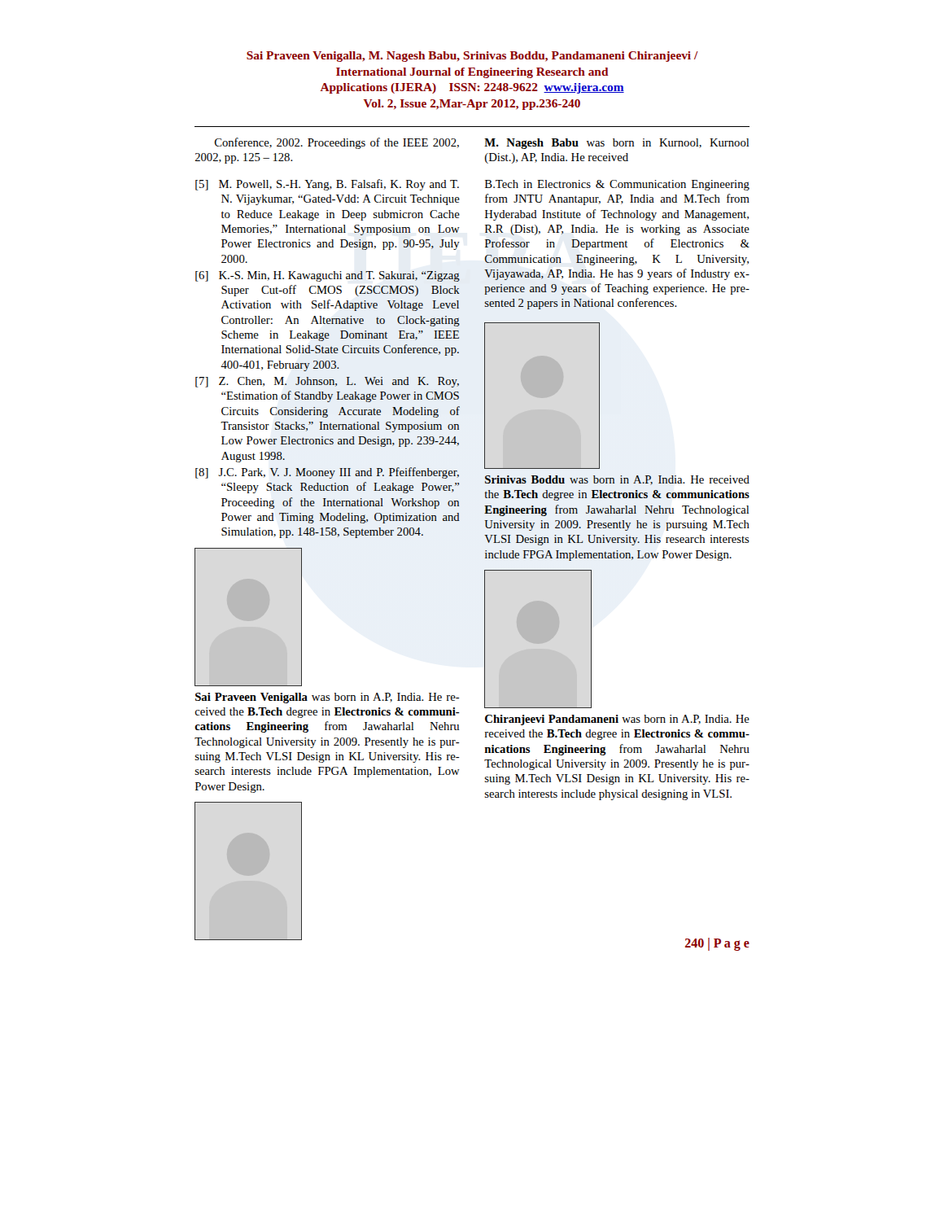IJERA
Sai Praveen Venigalla, M. Nagesh Babu, Srinivas Boddu, Pandamaneni Chiranjeevi /
International Journal of Engineering Research and
Applications (IJERA) ISSN: 2248-9622 www.ijera.com
Vol. 2, Issue 2,Mar-Apr 2012, pp.236-240
Conference, 2002. Proceedings of the IEEE 2002, 2002, pp. 125 – 128.
[5] M. Powell, S.-H. Yang, B. Falsafi, K. Roy and T. N. Vijaykumar, “Gated-Vdd: A Circuit Technique to Reduce Leakage in Deep submicron Cache Memories,” International Symposium on Low Power Electronics and Design, pp. 90-95, July 2000.
[6] K.-S. Min, H. Kawaguchi and T. Sakurai, “Zigzag Super Cut-off CMOS (ZSCCMOS) Block Activation with Self-Adaptive Voltage Level Controller: An Alternative to Clock-gating Scheme in Leakage Dominant Era,” IEEE International Solid-State Circuits Conference, pp. 400-401, February 2003.
[7] Z. Chen, M. Johnson, L. Wei and K. Roy, “Estimation of Standby Leakage Power in CMOS Circuits Considering Accurate Modeling of Transistor Stacks,” International Symposium on Low Power Electronics and Design, pp. 239-244, August 1998.
[8] J.C. Park, V. J. Mooney III and P. Pfeiffenberger, “Sleepy Stack Reduction of Leakage Power,” Proceeding of the International Workshop on Power and Timing Modeling, Optimization and Simulation, pp. 148-158, September 2004.
Sai Praveen Venigalla was born in A.P, India. He received the B.Tech degree in Electronics & communications Engineering from Jawaharlal Nehru Technological University in 2009. Presently he is pursuing M.Tech VLSI Design in KL University. His research interests include FPGA Implementation, Low Power Design.
M. Nagesh Babu was born in Kurnool, Kurnool (Dist.), AP, India. He received
B.Tech in Electronics & Communication Engineering from JNTU Anantapur, AP, India and M.Tech from Hyderabad Institute of Technology and Management, R.R (Dist), AP, India. He is working as Associate Professor in Department of Electronics & Communication Engineering, K L University, Vijayawada, AP, India. He has 9 years of Industry experience and 9 years of Teaching experience. He presented 2 papers in National conferences.
Srinivas Boddu was born in A.P, India. He received the B.Tech degree in Electronics & communications Engineering from Jawaharlal Nehru Technological University in 2009. Presently he is pursuing M.Tech VLSI Design in KL University. His research interests include FPGA Implementation, Low Power Design.
Chiranjeevi Pandamaneni was born in A.P, India. He received the B.Tech degree in Electronics & communications Engineering from Jawaharlal Nehru Technological University in 2009. Presently he is pursuing M.Tech VLSI Design in KL University. His research interests include physical designing in VLSI.
240 | P a g e